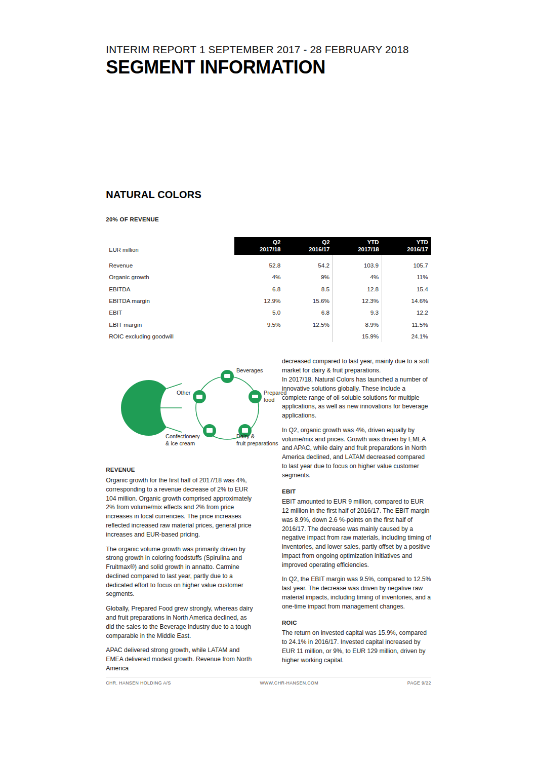INTERIM REPORT 1 SEPTEMBER 2017 - 28 FEBRUARY 2018
SEGMENT INFORMATION
NATURAL COLORS
20% OF REVENUE
| EUR million | Q2 2017/18 | Q2 2016/17 | YTD 2017/18 | YTD 2016/17 |
| --- | --- | --- | --- | --- |
| Revenue | 52.8 | 54.2 | 103.9 | 105.7 |
| Organic growth | 4% | 9% | 4% | 11% |
| EBITDA | 6.8 | 8.5 | 12.8 | 15.4 |
| EBITDA margin | 12.9% | 15.6% | 12.3% | 14.6% |
| EBIT | 5.0 | 6.8 | 9.3 | 12.2 |
| EBIT margin | 9.5% | 12.5% | 8.9% | 11.5% |
| ROIC excluding goodwill | | | 15.9% | 24.1% |
Beverages Prepared food Dairy & fruit preparations Confectionery & ice cream Other
REVENUE
Organic growth for the first half of 2017/18 was 4%, corresponding to a revenue decrease of 2% to EUR 104 million. Organic growth comprised approximately 2% from volume/mix effects and 2% from price increases in local currencies. The price increases reflected increased raw material prices, general price increases and EUR-based pricing.
The organic volume growth was primarily driven by strong growth in coloring foodstuffs (Spirulina and Fruitmax®) and solid growth in annatto. Carmine declined compared to last year, partly due to a dedicated effort to focus on higher value customer segments.
Globally, Prepared Food grew strongly, whereas dairy and fruit preparations in North America declined, as did the sales to the Beverage industry due to a tough comparable in the Middle East.
APAC delivered strong growth, while LATAM and EMEA delivered modest growth. Revenue from North America
decreased compared to last year, mainly due to a soft market for dairy & fruit preparations.
In 2017/18, Natural Colors has launched a number of innovative solutions globally. These include a complete range of oil-soluble solutions for multiple applications, as well as new innovations for beverage applications.
In Q2, organic growth was 4%, driven equally by volume/mix and prices. Growth was driven by EMEA and APAC, while dairy and fruit preparations in North America declined, and LATAM decreased compared to last year due to focus on higher value customer segments.
EBIT
EBIT amounted to EUR 9 million, compared to EUR 12 million in the first half of 2016/17. The EBIT margin was 8.9%, down 2.6 %-points on the first half of 2016/17. The decrease was mainly caused by a negative impact from raw materials, including timing of inventories, and lower sales, partly offset by a positive impact from ongoing optimization initiatives and improved operating efficiencies.
In Q2, the EBIT margin was 9.5%, compared to 12.5% last year. The decrease was driven by negative raw material impacts, including timing of inventories, and a one-time impact from management changes.
ROIC
The return on invested capital was 15.9%, compared to 24.1% in 2016/17. Invested capital increased by EUR 11 million, or 9%, to EUR 129 million, driven by higher working capital.
CHR. HANSEN HOLDING A/S WWW.CHR-HANSEN.COM PAGE 9/22